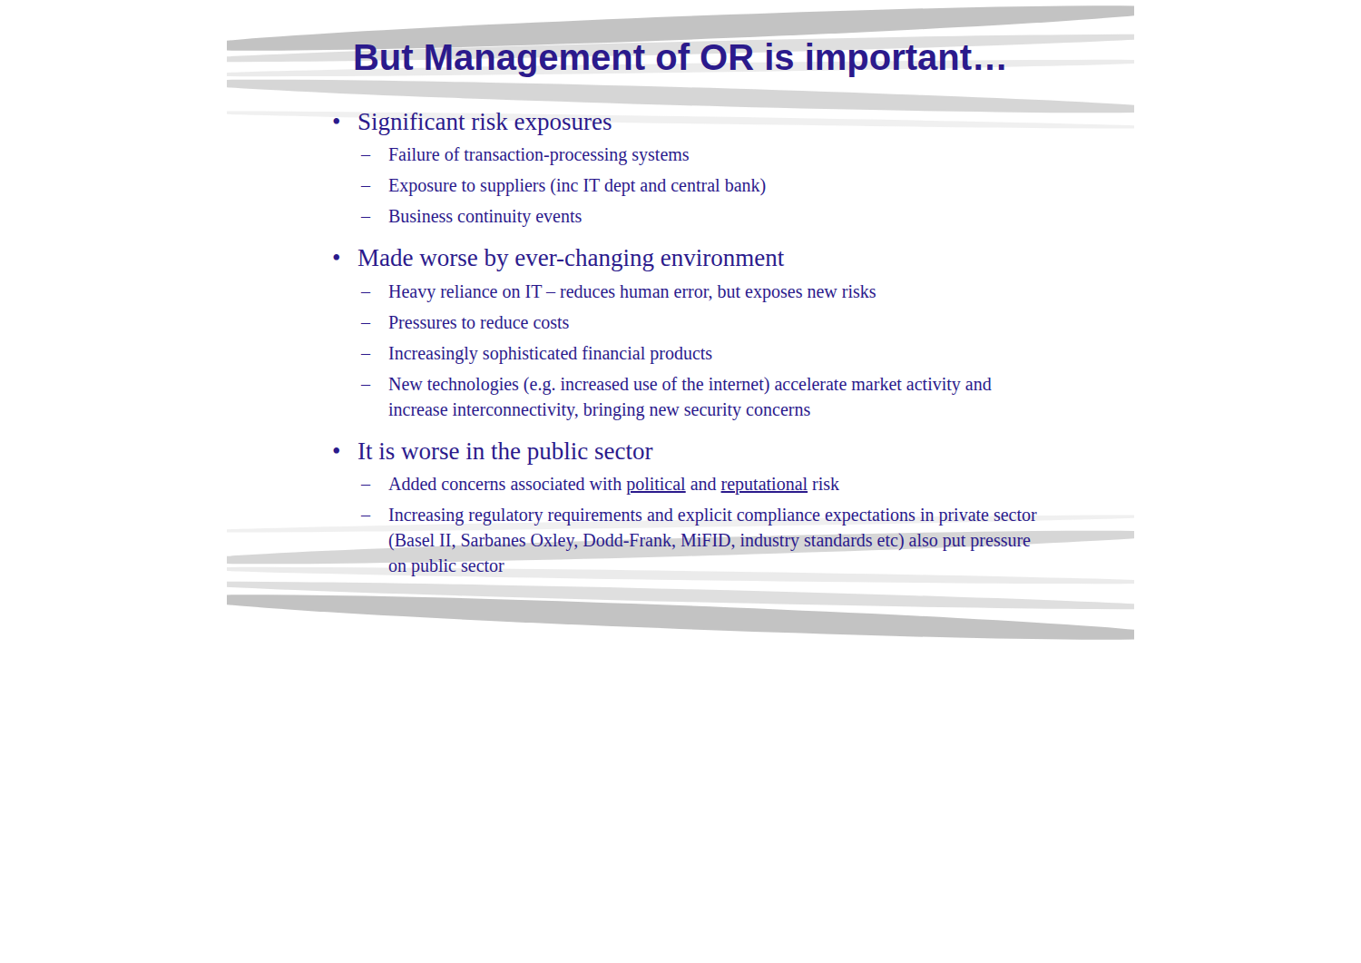But Management of OR is important…
Significant risk exposures
Failure of transaction-processing systems
Exposure to suppliers (inc IT dept and central bank)
Business continuity events
Made worse by ever-changing environment
Heavy reliance on IT – reduces human error, but exposes new risks
Pressures to reduce costs
Increasingly sophisticated financial products
New technologies (e.g. increased use of the internet) accelerate market activity and increase interconnectivity, bringing new security concerns
It is worse in the public sector
Added concerns associated with political and reputational risk
Increasing regulatory requirements and explicit compliance expectations in private sector (Basel II, Sarbanes Oxley, Dodd-Frank, MiFID, industry standards etc) also put pressure on public sector